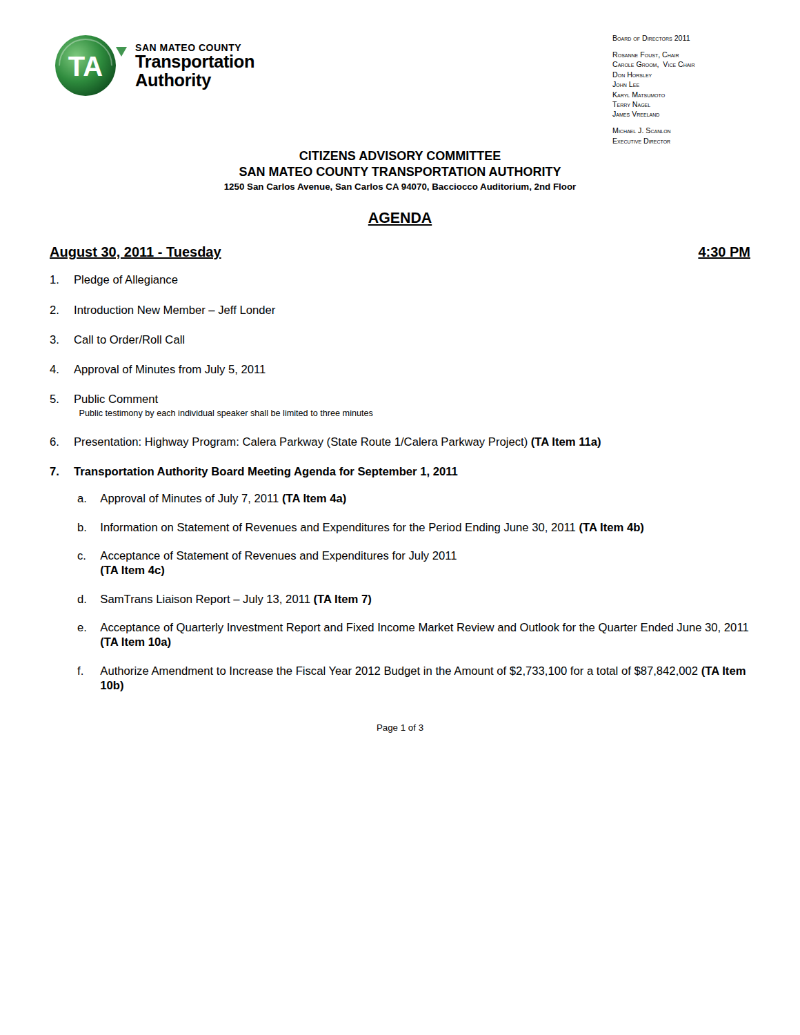TA SAN MATEO COUNTY Transportation
Authority
Board of Directors 2011
Rosanne Foust, Chair
Carole Groom, Vice Chair
Don Horsley
John Lee
Karyl Matsumoto
Terry Nagel
James Vreeland
Michael J. Scanlon
Executive Director
CITIZENS ADVISORY COMMITTEE
SAN MATEO COUNTY TRANSPORTATION AUTHORITY
1250 San Carlos Avenue, San Carlos CA 94070, Bacciocco Auditorium, 2nd Floor
AGENDA
August 30, 2011 - Tuesday 4:30 PM
Pledge of Allegiance
Introduction New Member – Jeff Londer
Call to Order/Roll Call
Approval of Minutes from July 5, 2011
Public Comment
Public testimony by each individual speaker shall be limited to three minutes
Presentation: Highway Program: Calera Parkway (State Route 1/Calera Parkway Project) (TA Item 11a)
Transportation Authority Board Meeting Agenda for September 1, 2011
Approval of Minutes of July 7, 2011 (TA Item 4a)
Information on Statement of Revenues and Expenditures for the Period Ending June 30, 2011 (TA Item 4b)
Acceptance of Statement of Revenues and Expenditures for July 2011
(TA Item 4c)
SamTrans Liaison Report – July 13, 2011 (TA Item 7)
Acceptance of Quarterly Investment Report and Fixed Income Market Review and Outlook for the Quarter Ended June 30, 2011 (TA Item 10a)
Authorize Amendment to Increase the Fiscal Year 2012 Budget in the Amount of $2,733,100 for a total of $87,842,002 (TA Item 10b)
Page 1 of 3